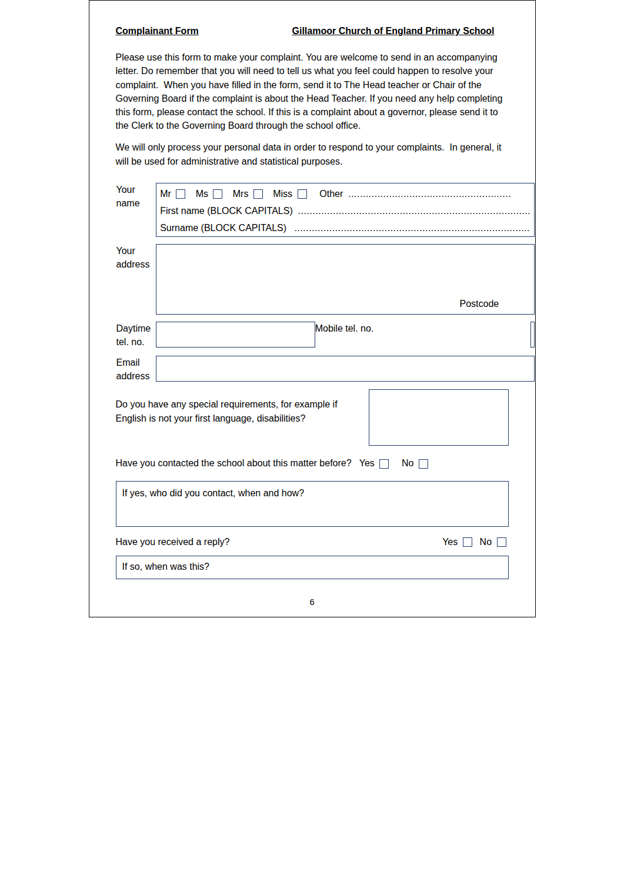Complainant Form
Gillamoor Church of England Primary School
Please use this form to make your complaint. You are welcome to send in an accompanying letter. Do remember that you will need to tell us what you feel could happen to resolve your complaint. When you have filled in the form, send it to The Head teacher or Chair of the Governing Board if the complaint is about the Head Teacher. If you need any help completing this form, please contact the school. If this is a complaint about a governor, please send it to the Clerk to the Governing Board through the school office.
We will only process your personal data in order to respond to your complaints. In general, it will be used for administrative and statistical purposes.
| Your name | Mr Ms Mrs Miss Other ........................................................ First name (BLOCK CAPITALS) ................................................................................ Surname (BLOCK CAPITALS) ................................................................................. |
| Your address | Postcode |
| Daytime tel. no. | / / Mobile tel. no. / / |
| Email address | |
Do you have any special requirements, for example if English is not your first language, disabilities?
Have you contacted the school about this matter before? Yes No
If yes, who did you contact, when and how?
Have you received a reply? Yes No
If so, when was this?
6